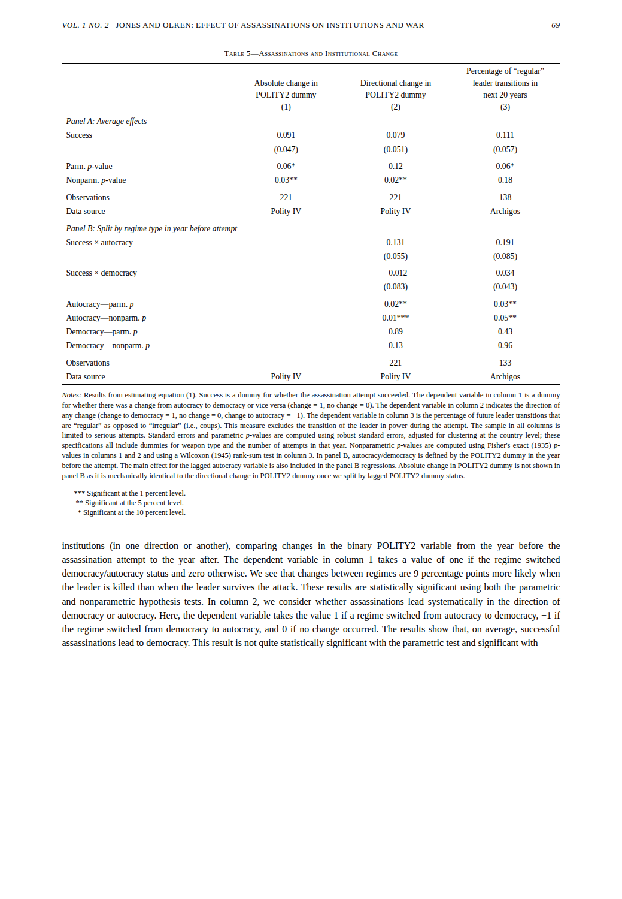69 VOL. 1 NO. 2 JONES AND OLKEN: EFFECT OF ASSASSINATIONS ON INSTITUTIONS AND WAR
Table 5—Assassinations and Institutional Change
| | Absolute change in POLITY2 dummy (1) | Directional change in POLITY2 dummy (2) | Percentage of “regular” leader transitions in next 20 years (3) |
| --- | --- | --- | --- |
| Panel A: Average effects |
| Success | 0.091 | 0.079 | 0.111 |
| | (0.047) | (0.051) | (0.057) |
| Parm. p -value | 0.06* | 0.12 | 0.06* |
| Nonparm. p -value | 0.03** | 0.02** | 0.18 |
| Observations | 221 | 221 | 138 |
| Data source | Polity IV | Polity IV | Archigos |
| Panel B: Split by regime type in year before attempt |
| Success × autocracy | | 0.131 | 0.191 |
| | | (0.055) | (0.085) |
| Success × democracy | | −0.012 | 0.034 |
| | | (0.083) | (0.043) |
| Autocracy—parm. p | | 0.02** | 0.03** |
| Autocracy—nonparm. p | | 0.01*** | 0.05** |
| Democracy—parm. p | | 0.89 | 0.43 |
| Democracy—nonparm. p | | 0.13 | 0.96 |
| Observations | | 221 | 133 |
| Data source | Polity IV | Polity IV | Archigos |
Notes: Results from estimating equation (1). Success is a dummy for whether the assassination attempt succeeded. The dependent variable in column 1 is a dummy for whether there was a change from autocracy to democracy or vice versa (change = 1, no change = 0). The dependent variable in column 2 indicates the direction of any change (change to democracy = 1, no change = 0, change to autocracy = −1). The dependent variable in column 3 is the percentage of future leader transitions that are “regular” as opposed to “irregular” (i.e., coups). This measure excludes the transition of the leader in power during the attempt. The sample in all columns is limited to serious attempts. Standard errors and parametric p-values are computed using robust standard errors, adjusted for clustering at the country level; these specifications all include dummies for weapon type and the number of attempts in that year. Nonparametric p-values are computed using Fisher's exact (1935) p-values in columns 1 and 2 and using a Wilcoxon (1945) rank-sum test in column 3. In panel B, autocracy/democracy is defined by the POLITY2 dummy in the year before the attempt. The main effect for the lagged autocracy variable is also included in the panel B regressions. Absolute change in POLITY2 dummy is not shown in panel B as it is mechanically identical to the directional change in POLITY2 dummy once we split by lagged POLITY2 dummy status.
*** Significant at the 1 percent level.
** Significant at the 5 percent level.
* Significant at the 10 percent level.
institutions (in one direction or another), comparing changes in the binary POLITY2 variable from the year before the assassination attempt to the year after. The dependent variable in column 1 takes a value of one if the regime switched democracy/autocracy status and zero otherwise. We see that changes between regimes are 9 percentage points more likely when the leader is killed than when the leader survives the attack. These results are statistically significant using both the parametric and nonparametric hypothesis tests. In column 2, we consider whether assassinations lead systematically in the direction of democracy or autocracy. Here, the dependent variable takes the value 1 if a regime switched from autocracy to democracy, −1 if the regime switched from democracy to autocracy, and 0 if no change occurred. The results show that, on average, successful assassinations lead to democracy. This result is not quite statistically significant with the parametric test and significant with